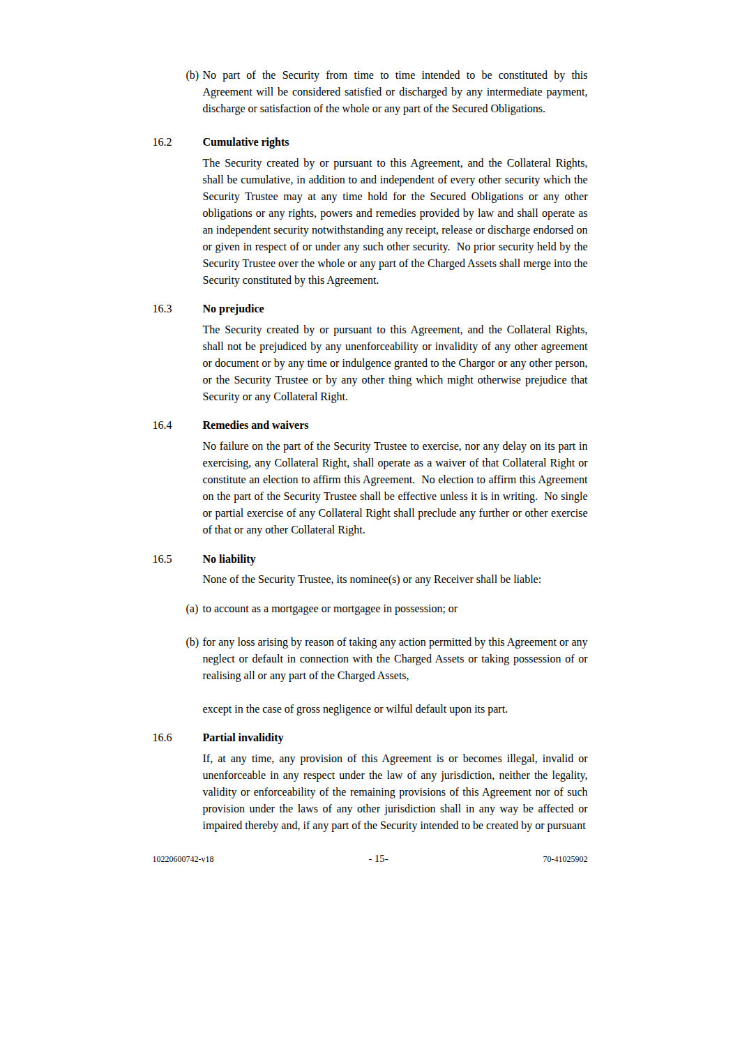(b)
No part of the Security from time to time intended to be constituted by this Agreement will be considered satisfied or discharged by any intermediate payment, discharge or satisfaction of the whole or any part of the Secured Obligations.
16.2
Cumulative rights
The Security created by or pursuant to this Agreement, and the Collateral Rights, shall be cumulative, in addition to and independent of every other security which the Security Trustee may at any time hold for the Secured Obligations or any other obligations or any rights, powers and remedies provided by law and shall operate as an independent security notwithstanding any receipt, release or discharge endorsed on or given in respect of or under any such other security. No prior security held by the Security Trustee over the whole or any part of the Charged Assets shall merge into the Security constituted by this Agreement.
16.3
No prejudice
The Security created by or pursuant to this Agreement, and the Collateral Rights, shall not be prejudiced by any unenforceability or invalidity of any other agreement or document or by any time or indulgence granted to the Chargor or any other person, or the Security Trustee or by any other thing which might otherwise prejudice that Security or any Collateral Right.
16.4
Remedies and waivers
No failure on the part of the Security Trustee to exercise, nor any delay on its part in exercising, any Collateral Right, shall operate as a waiver of that Collateral Right or constitute an election to affirm this Agreement. No election to affirm this Agreement on the part of the Security Trustee shall be effective unless it is in writing. No single or partial exercise of any Collateral Right shall preclude any further or other exercise of that or any other Collateral Right.
16.5
No liability
None of the Security Trustee, its nominee(s) or any Receiver shall be liable:
(a)
to account as a mortgagee or mortgagee in possession; or
(b)
for any loss arising by reason of taking any action permitted by this Agreement or any neglect or default in connection with the Charged Assets or taking possession of or realising all or any part of the Charged Assets,
except in the case of gross negligence or wilful default upon its part.
16.6
Partial invalidity
If, at any time, any provision of this Agreement is or becomes illegal, invalid or unenforceable in any respect under the law of any jurisdiction, neither the legality, validity or enforceability of the remaining provisions of this Agreement nor of such provision under the laws of any other jurisdiction shall in any way be affected or impaired thereby and, if any part of the Security intended to be created by or pursuant
10220600742-v18 - 15- 70-41025902